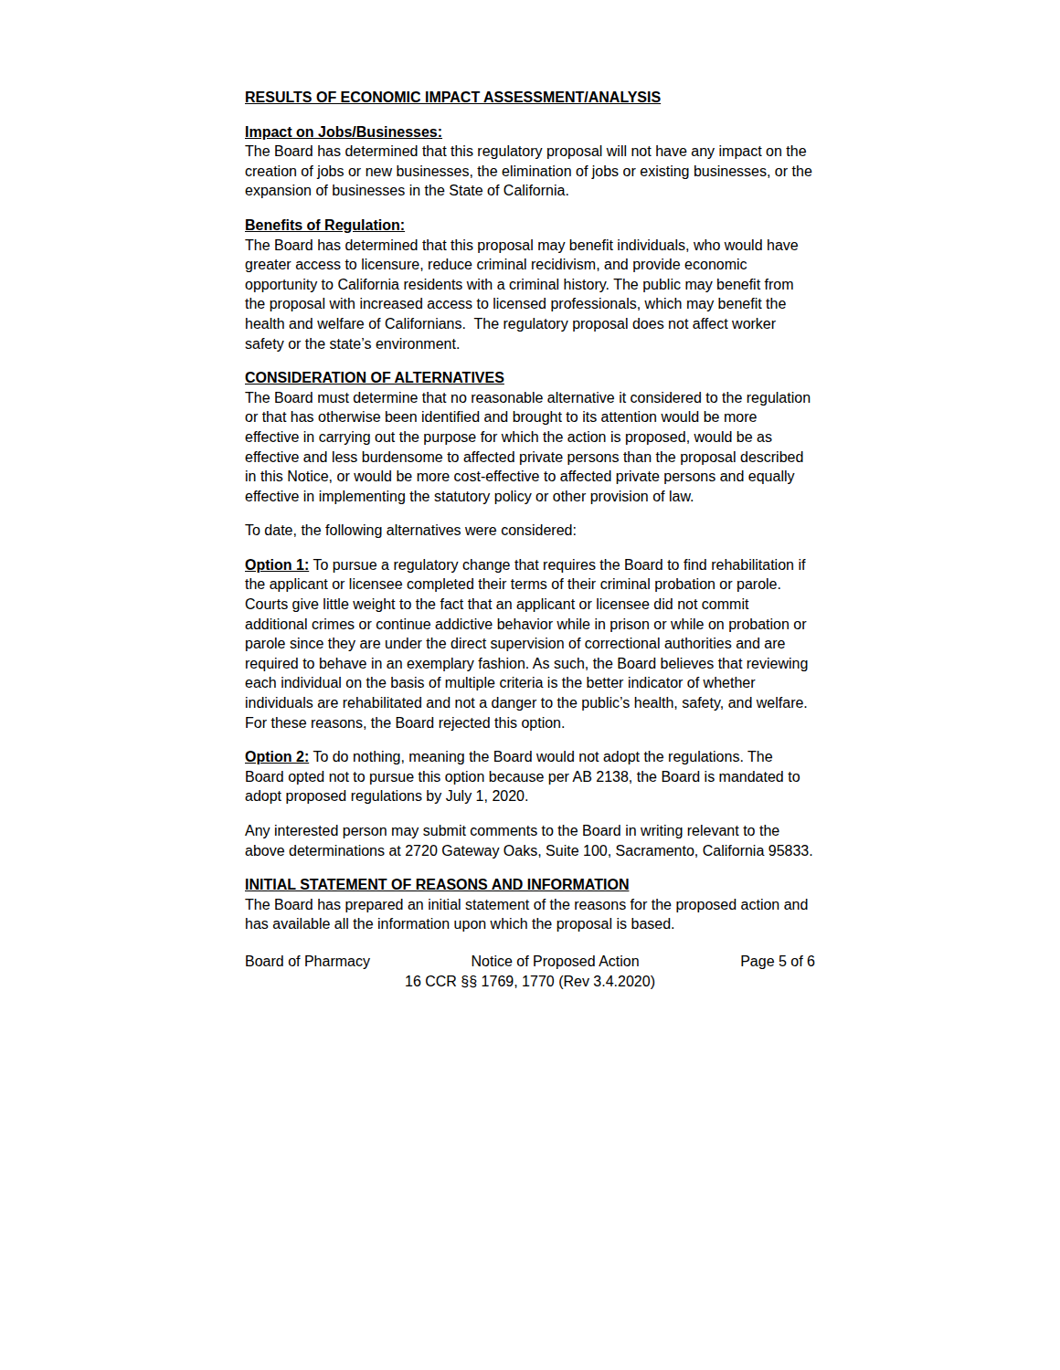RESULTS OF ECONOMIC IMPACT ASSESSMENT/ANALYSIS
Impact on Jobs/Businesses:
The Board has determined that this regulatory proposal will not have any impact on the creation of jobs or new businesses, the elimination of jobs or existing businesses, or the expansion of businesses in the State of California.
Benefits of Regulation:
The Board has determined that this proposal may benefit individuals, who would have greater access to licensure, reduce criminal recidivism, and provide economic opportunity to California residents with a criminal history. The public may benefit from the proposal with increased access to licensed professionals, which may benefit the health and welfare of Californians. The regulatory proposal does not affect worker safety or the state’s environment.
CONSIDERATION OF ALTERNATIVES
The Board must determine that no reasonable alternative it considered to the regulation or that has otherwise been identified and brought to its attention would be more effective in carrying out the purpose for which the action is proposed, would be as effective and less burdensome to affected private persons than the proposal described in this Notice, or would be more cost-effective to affected private persons and equally effective in implementing the statutory policy or other provision of law.
To date, the following alternatives were considered:
Option 1: To pursue a regulatory change that requires the Board to find rehabilitation if the applicant or licensee completed their terms of their criminal probation or parole. Courts give little weight to the fact that an applicant or licensee did not commit additional crimes or continue addictive behavior while in prison or while on probation or parole since they are under the direct supervision of correctional authorities and are required to behave in an exemplary fashion. As such, the Board believes that reviewing each individual on the basis of multiple criteria is the better indicator of whether individuals are rehabilitated and not a danger to the public’s health, safety, and welfare. For these reasons, the Board rejected this option.
Option 2: To do nothing, meaning the Board would not adopt the regulations. The Board opted not to pursue this option because per AB 2138, the Board is mandated to adopt proposed regulations by July 1, 2020.
Any interested person may submit comments to the Board in writing relevant to the above determinations at 2720 Gateway Oaks, Suite 100, Sacramento, California 95833.
INITIAL STATEMENT OF REASONS AND INFORMATION
The Board has prepared an initial statement of the reasons for the proposed action and has available all the information upon which the proposal is based.
Board of Pharmacy Notice of Proposed Action Page 5 of 6
16 CCR §§ 1769, 1770 (Rev 3.4.2020)